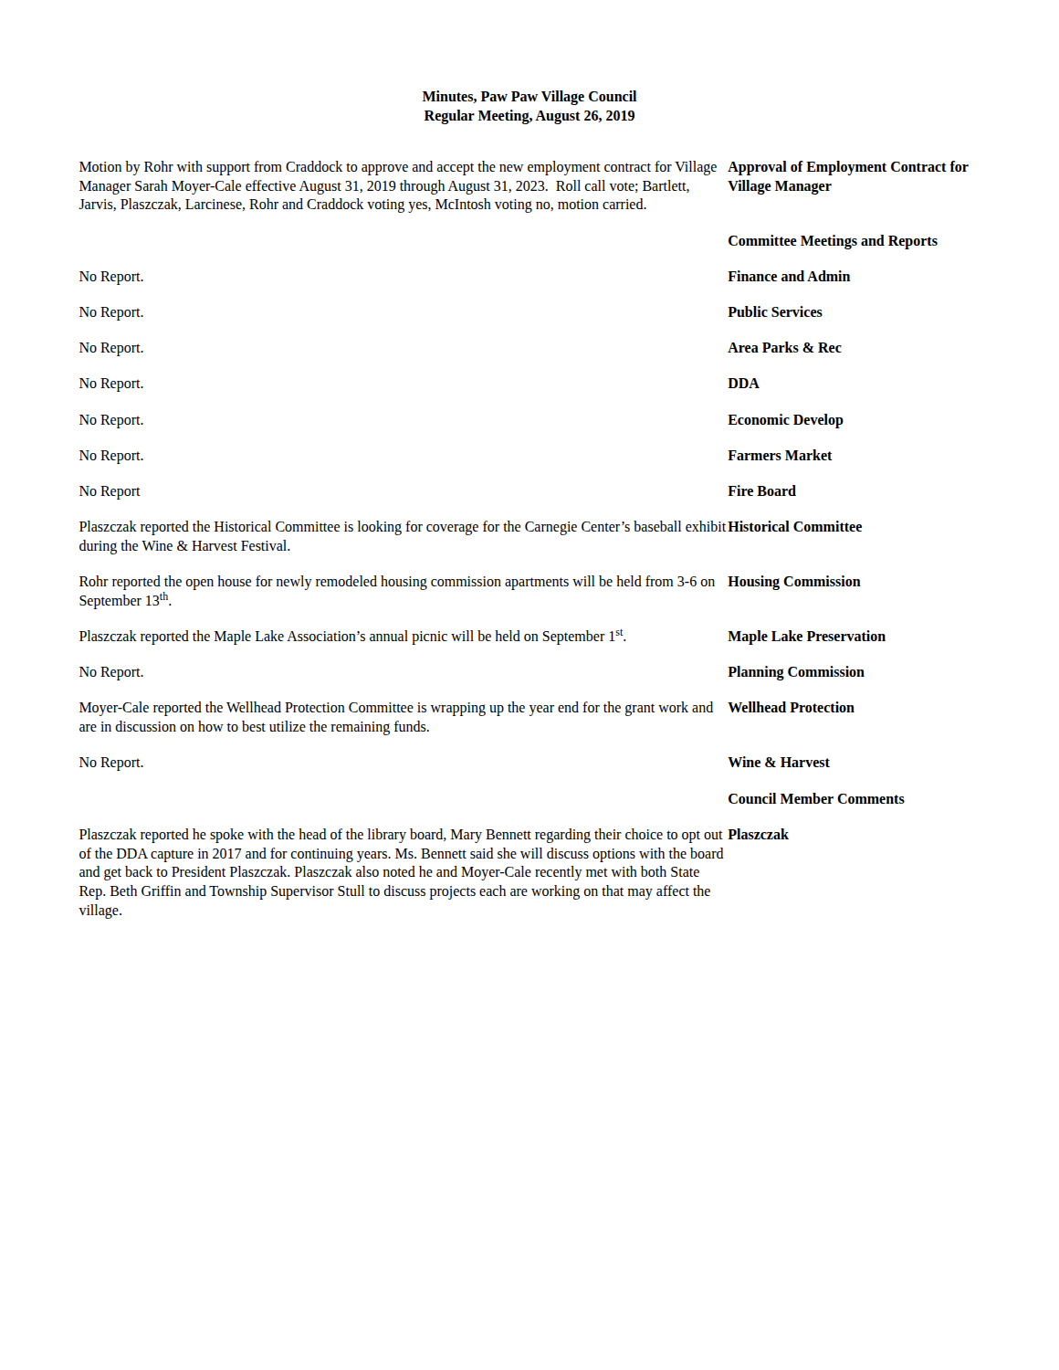Minutes, Paw Paw Village Council
Regular Meeting, August 26, 2019
| Motion by Rohr with support from Craddock to approve and accept the new employment contract for Village Manager Sarah Moyer-Cale effective August 31, 2019 through August 31, 2023. Roll call vote; Bartlett, Jarvis, Plaszczak, Larcinese, Rohr and Craddock voting yes, McIntosh voting no, motion carried. | Approval of Employment Contract for Village Manager |
| | Committee Meetings and Reports |
| No Report. | Finance and Admin |
| No Report. | Public Services |
| No Report. | Area Parks & Rec |
| No Report. | DDA |
| No Report. | Economic Develop |
| No Report. | Farmers Market |
| No Report | Fire Board |
| Plaszczak reported the Historical Committee is looking for coverage for the Carnegie Center’s baseball exhibit during the Wine & Harvest Festival. | Historical Committee |
| Rohr reported the open house for newly remodeled housing commission apartments will be held from 3-6 on September 13 th . | Housing Commission |
| Plaszczak reported the Maple Lake Association’s annual picnic will be held on September 1 st . | Maple Lake Preservation |
| No Report. | Planning Commission |
| Moyer-Cale reported the Wellhead Protection Committee is wrapping up the year end for the grant work and are in discussion on how to best utilize the remaining funds. | Wellhead Protection |
| No Report. | Wine & Harvest |
| | Council Member Comments |
| Plaszczak reported he spoke with the head of the library board, Mary Bennett regarding their choice to opt out of the DDA capture in 2017 and for continuing years. Ms. Bennett said she will discuss options with the board and get back to President Plaszczak. Plaszczak also noted he and Moyer-Cale recently met with both State Rep. Beth Griffin and Township Supervisor Stull to discuss projects each are working on that may affect the village. | Plaszczak |